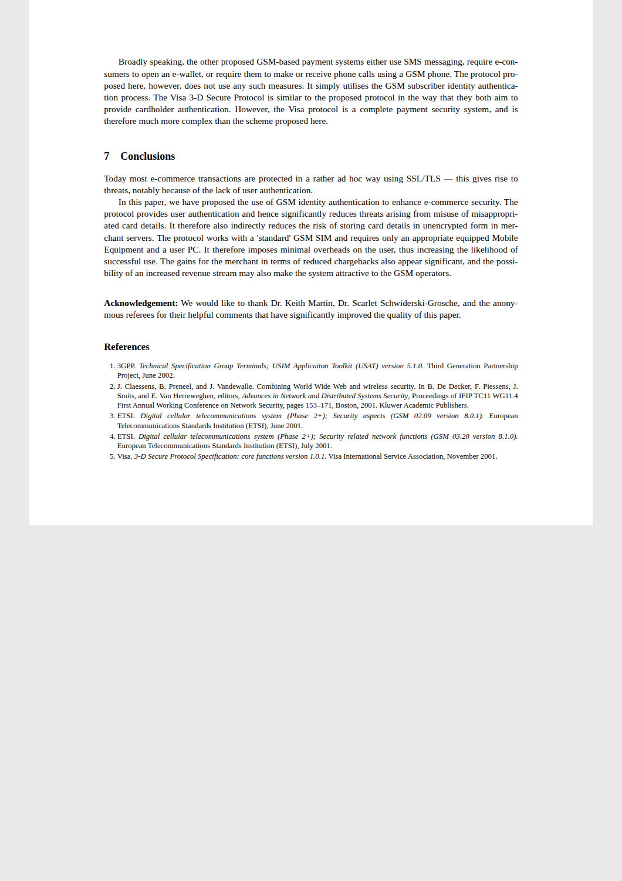Broadly speaking, the other proposed GSM-based payment systems either use SMS messaging, require e-consumers to open an e-wallet, or require them to make or receive phone calls using a GSM phone. The protocol proposed here, however, does not use any such measures. It simply utilises the GSM subscriber identity authentication process. The Visa 3-D Secure Protocol is similar to the proposed protocol in the way that they both aim to provide cardholder authentication. However, the Visa protocol is a complete payment security system, and is therefore much more complex than the scheme proposed here.
7 Conclusions
Today most e-commerce transactions are protected in a rather ad hoc way using SSL/TLS — this gives rise to threats, notably because of the lack of user authentication.
In this paper, we have proposed the use of GSM identity authentication to enhance e-commerce security. The protocol provides user authentication and hence significantly reduces threats arising from misuse of misappropriated card details. It therefore also indirectly reduces the risk of storing card details in unencrypted form in merchant servers. The protocol works with a 'standard' GSM SIM and requires only an appropriate equipped Mobile Equipment and a user PC. It therefore imposes minimal overheads on the user, thus increasing the likelihood of successful use. The gains for the merchant in terms of reduced chargebacks also appear significant, and the possibility of an increased revenue stream may also make the system attractive to the GSM operators.
Acknowledgement: We would like to thank Dr. Keith Martin, Dr. Scarlet Schwiderski-Grosche, and the anonymous referees for their helpful comments that have significantly improved the quality of this paper.
References
1. 3GPP. Technical Specification Group Terminals; USIM Applicaiton Toolkit (USAT) version 5.1.0. Third Generation Partnership Project, June 2002.
2. J. Claessens, B. Preneel, and J. Vandewalle. Combining World Wide Web and wireless security. In B. De Decker, F. Piessens, J. Smits, and E. Van Herreweghen, editors, Advances in Network and Distributed Systems Security, Proceedings of IFIP TC11 WG11.4 First Annual Working Conference on Network Security, pages 153–171, Boston, 2001. Kluwer Academic Publishers.
3. ETSI. Digital cellular telecommunications system (Phase 2+); Security aspects (GSM 02.09 version 8.0.1). European Telecommunications Standards Institution (ETSI), June 2001.
4. ETSI. Digital cellular telecommunications system (Phase 2+); Security related network functions (GSM 03.20 version 8.1.0). European Telecommunications Standards Institution (ETSI), July 2001.
5. Visa. 3-D Secure Protocol Specification: core functions version 1.0.1. Visa International Service Association, November 2001.